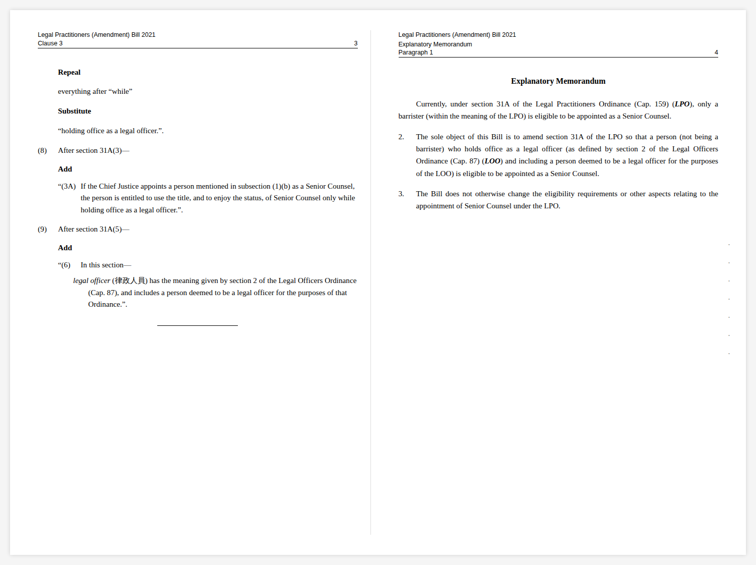Legal Practitioners (Amendment) Bill 2021
Clause 3 3
Repeal
everything after “while”
Substitute
“holding office as a legal officer.”.
(8)
After section 31A(3)—
Add
“(3A)
If the Chief Justice appoints a person mentioned in subsection (1)(b) as a Senior Counsel, the person is entitled to use the title, and to enjoy the status, of Senior Counsel only while holding office as a legal officer.”.
(9)
After section 31A(5)—
Add
“(6)
In this section—
legal officer (律政人員) has the meaning given by section 2 of the Legal Officers Ordinance (Cap. 87), and includes a person deemed to be a legal officer for the purposes of that Ordinance.”.
Legal Practitioners (Amendment) Bill 2021
Explanatory Memorandum
Paragraph 1 4
Explanatory Memorandum
Currently, under section 31A of the Legal Practitioners Ordinance (Cap. 159) (LPO), only a barrister (within the meaning of the LPO) is eligible to be appointed as a Senior Counsel.
2.
The sole object of this Bill is to amend section 31A of the LPO so that a person (not being a barrister) who holds office as a legal officer (as defined by section 2 of the Legal Officers Ordinance (Cap. 87) (LOO) and including a person deemed to be a legal officer for the purposes of the LOO) is eligible to be appointed as a Senior Counsel.
3.
The Bill does not otherwise change the eligibility requirements or other aspects relating to the appointment of Senior Counsel under the LPO.
•
•
•
•
•
•
•